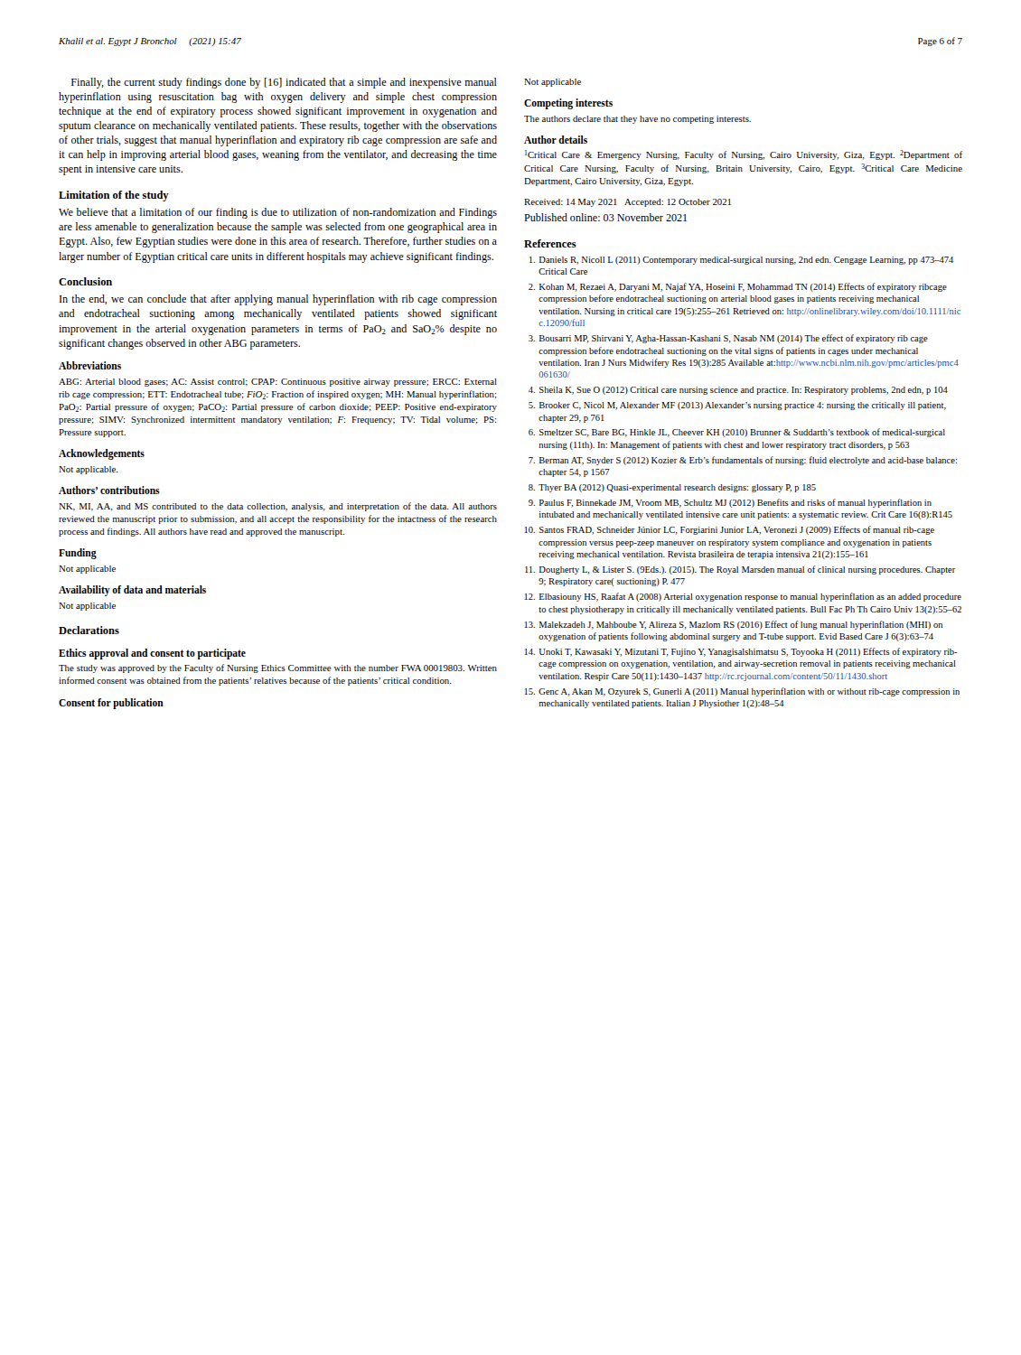Khalil et al. Egypt J Bronchol (2021) 15:47
Page 6 of 7
Finally, the current study findings done by [16] indicated that a simple and inexpensive manual hyperinflation using resuscitation bag with oxygen delivery and simple chest compression technique at the end of expiratory process showed significant improvement in oxygenation and sputum clearance on mechanically ventilated patients. These results, together with the observations of other trials, suggest that manual hyperinflation and expiratory rib cage compression are safe and it can help in improving arterial blood gases, weaning from the ventilator, and decreasing the time spent in intensive care units.
Limitation of the study
We believe that a limitation of our finding is due to utilization of non-randomization and Findings are less amenable to generalization because the sample was selected from one geographical area in Egypt. Also, few Egyptian studies were done in this area of research. Therefore, further studies on a larger number of Egyptian critical care units in different hospitals may achieve significant findings.
Conclusion
In the end, we can conclude that after applying manual hyperinflation with rib cage compression and endotracheal suctioning among mechanically ventilated patients showed significant improvement in the arterial oxygenation parameters in terms of PaO2 and SaO2% despite no significant changes observed in other ABG parameters.
Abbreviations
ABG: Arterial blood gases; AC: Assist control; CPAP: Continuous positive airway pressure; ERCC: External rib cage compression; ETT: Endotracheal tube; FiO2: Fraction of inspired oxygen; MH: Manual hyperinflation; PaO2: Partial pressure of oxygen; PaCO2: Partial pressure of carbon dioxide; PEEP: Positive end-expiratory pressure; SIMV: Synchronized intermittent mandatory ventilation; F: Frequency; TV: Tidal volume; PS: Pressure support.
Acknowledgements
Not applicable.
Authors’ contributions
NK, MI, AA, and MS contributed to the data collection, analysis, and interpretation of the data. All authors reviewed the manuscript prior to submission, and all accept the responsibility for the intactness of the research process and findings. All authors have read and approved the manuscript.
Funding
Not applicable
Availability of data and materials
Not applicable
Declarations
Ethics approval and consent to participate
The study was approved by the Faculty of Nursing Ethics Committee with the number FWA 00019803. Written informed consent was obtained from the patients’ relatives because of the patients’ critical condition.
Consent for publication
Not applicable
Competing interests
The authors declare that they have no competing interests.
Author details
1Critical Care & Emergency Nursing, Faculty of Nursing, Cairo University, Giza, Egypt. 2Department of Critical Care Nursing, Faculty of Nursing, Britain University, Cairo, Egypt. 3Critical Care Medicine Department, Cairo University, Giza, Egypt.
Received: 14 May 2021 Accepted: 12 October 2021
Published online: 03 November 2021
References
Daniels R, Nicoll L (2011) Contemporary medical-surgical nursing, 2nd edn. Cengage Learning, pp 473–474 Critical Care
Kohan M, Rezaei A, Daryani M, Najaf YA, Hoseini F, Mohammad TN (2014) Effects of expiratory ribcage compression before endotracheal suctioning on arterial blood gases in patients receiving mechanical ventilation. Nursing in critical care 19(5):255–261 Retrieved on: http://onlinelibrary.wiley.com/doi/10.1111/nicc.12090/full
Bousarri MP, Shirvani Y, Agha-Hassan-Kashani S, Nasab NM (2014) The effect of expiratory rib cage compression before endotracheal suctioning on the vital signs of patients in cages under mechanical ventilation. Iran J Nurs Midwifery Res 19(3):285 Available at:http://www.ncbi.nlm.nih.gov/pmc/articles/pmc4061630/
Sheila K, Sue O (2012) Critical care nursing science and practice. In: Respiratory problems, 2nd edn, p 104
Brooker C, Nicol M, Alexander MF (2013) Alexander’s nursing practice 4: nursing the critically ill patient, chapter 29, p 761
Smeltzer SC, Bare BG, Hinkle JL, Cheever KH (2010) Brunner & Suddarth’s textbook of medical-surgical nursing (11th). In: Management of patients with chest and lower respiratory tract disorders, p 563
Berman AT, Snyder S (2012) Kozier & Erb’s fundamentals of nursing: fluid electrolyte and acid-base balance: chapter 54, p 1567
Thyer BA (2012) Quasi-experimental research designs: glossary P, p 185
Paulus F, Binnekade JM, Vroom MB, Schultz MJ (2012) Benefits and risks of manual hyperinflation in intubated and mechanically ventilated intensive care unit patients: a systematic review. Crit Care 16(8):R145
Santos FRAD, Schneider Júnior LC, Forgiarini Junior LA, Veronezi J (2009) Effects of manual rib-cage compression versus peep-zeep maneuver on respiratory system compliance and oxygenation in patients receiving mechanical ventilation. Revista brasileira de terapia intensiva 21(2):155–161
Dougherty L, & Lister S. (9Eds.). (2015). The Royal Marsden manual of clinical nursing procedures. Chapter 9; Respiratory care( suctioning) P. 477
Elbasiouny HS, Raafat A (2008) Arterial oxygenation response to manual hyperinflation as an added procedure to chest physiotherapy in critically ill mechanically ventilated patients. Bull Fac Ph Th Cairo Univ 13(2):55–62
Malekzadeh J, Mahboube Y, Alireza S, Mazlom RS (2016) Effect of lung manual hyperinflation (MHI) on oxygenation of patients following abdominal surgery and T-tube support. Evid Based Care J 6(3):63–74
Unoki T, Kawasaki Y, Mizutani T, Fujino Y, Yanagisalshimatsu S, Toyooka H (2011) Effects of expiratory rib-cage compression on oxygenation, ventilation, and airway-secretion removal in patients receiving mechanical ventilation. Respir Care 50(11):1430–1437 http://rc.rcjournal.com/content/50/11/1430.short
Genc A, Akan M, Ozyurek S, Gunerli A (2011) Manual hyperinflation with or without rib-cage compression in mechanically ventilated patients. Italian J Physiother 1(2):48–54